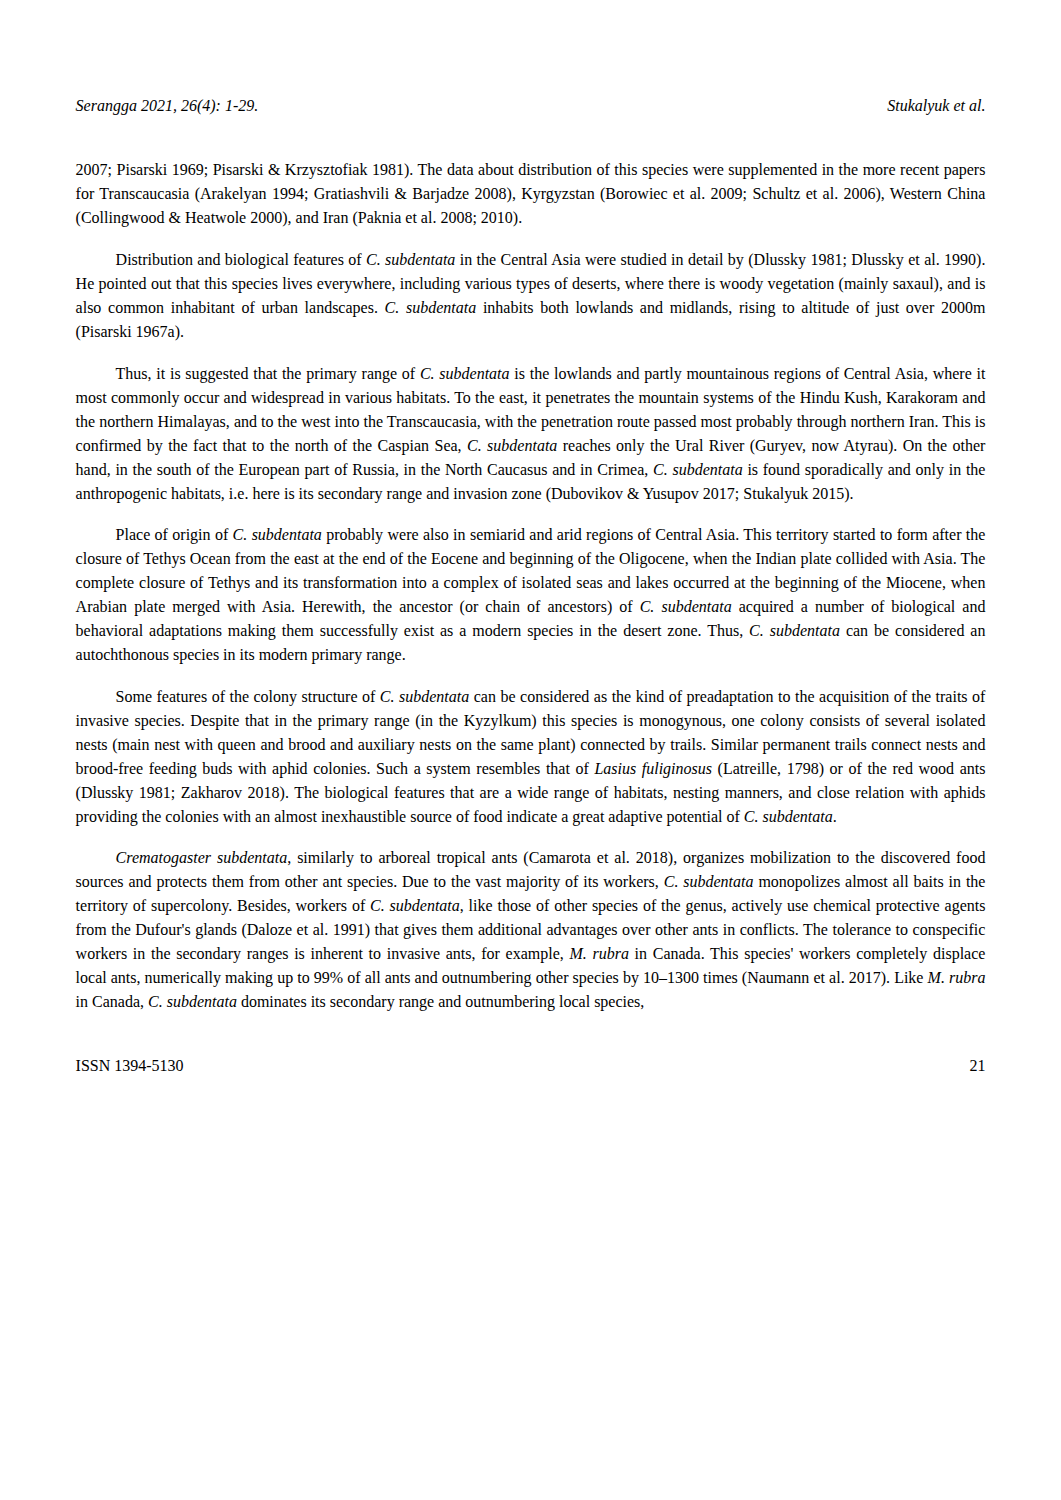Serangga 2021, 26(4): 1-29. Stukalyuk et al.
2007; Pisarski 1969; Pisarski & Krzysztofiak 1981). The data about distribution of this species were supplemented in the more recent papers for Transcaucasia (Arakelyan 1994; Gratiashvili & Barjadze 2008), Kyrgyzstan (Borowiec et al. 2009; Schultz et al. 2006), Western China (Collingwood & Heatwole 2000), and Iran (Paknia et al. 2008; 2010).
Distribution and biological features of C. subdentata in the Central Asia were studied in detail by (Dlussky 1981; Dlussky et al. 1990). He pointed out that this species lives everywhere, including various types of deserts, where there is woody vegetation (mainly saxaul), and is also common inhabitant of urban landscapes. C. subdentata inhabits both lowlands and midlands, rising to altitude of just over 2000m (Pisarski 1967a).
Thus, it is suggested that the primary range of C. subdentata is the lowlands and partly mountainous regions of Central Asia, where it most commonly occur and widespread in various habitats. To the east, it penetrates the mountain systems of the Hindu Kush, Karakoram and the northern Himalayas, and to the west into the Transcaucasia, with the penetration route passed most probably through northern Iran. This is confirmed by the fact that to the north of the Caspian Sea, C. subdentata reaches only the Ural River (Guryev, now Atyrau). On the other hand, in the south of the European part of Russia, in the North Caucasus and in Crimea, C. subdentata is found sporadically and only in the anthropogenic habitats, i.e. here is its secondary range and invasion zone (Dubovikov & Yusupov 2017; Stukalyuk 2015).
Place of origin of C. subdentata probably were also in semiarid and arid regions of Central Asia. This territory started to form after the closure of Tethys Ocean from the east at the end of the Eocene and beginning of the Oligocene, when the Indian plate collided with Asia. The complete closure of Tethys and its transformation into a complex of isolated seas and lakes occurred at the beginning of the Miocene, when Arabian plate merged with Asia. Herewith, the ancestor (or chain of ancestors) of C. subdentata acquired a number of biological and behavioral adaptations making them successfully exist as a modern species in the desert zone. Thus, C. subdentata can be considered an autochthonous species in its modern primary range.
Some features of the colony structure of C. subdentata can be considered as the kind of preadaptation to the acquisition of the traits of invasive species. Despite that in the primary range (in the Kyzylkum) this species is monogynous, one colony consists of several isolated nests (main nest with queen and brood and auxiliary nests on the same plant) connected by trails. Similar permanent trails connect nests and brood-free feeding buds with aphid colonies. Such a system resembles that of Lasius fuliginosus (Latreille, 1798) or of the red wood ants (Dlussky 1981; Zakharov 2018). The biological features that are a wide range of habitats, nesting manners, and close relation with aphids providing the colonies with an almost inexhaustible source of food indicate a great adaptive potential of C. subdentata.
Crematogaster subdentata, similarly to arboreal tropical ants (Camarota et al. 2018), organizes mobilization to the discovered food sources and protects them from other ant species. Due to the vast majority of its workers, C. subdentata monopolizes almost all baits in the territory of supercolony. Besides, workers of C. subdentata, like those of other species of the genus, actively use chemical protective agents from the Dufour's glands (Daloze et al. 1991) that gives them additional advantages over other ants in conflicts. The tolerance to conspecific workers in the secondary ranges is inherent to invasive ants, for example, M. rubra in Canada. This species' workers completely displace local ants, numerically making up to 99% of all ants and outnumbering other species by 10–1300 times (Naumann et al. 2017). Like M. rubra in Canada, C. subdentata dominates its secondary range and outnumbering local species,
ISSN 1394-5130 21